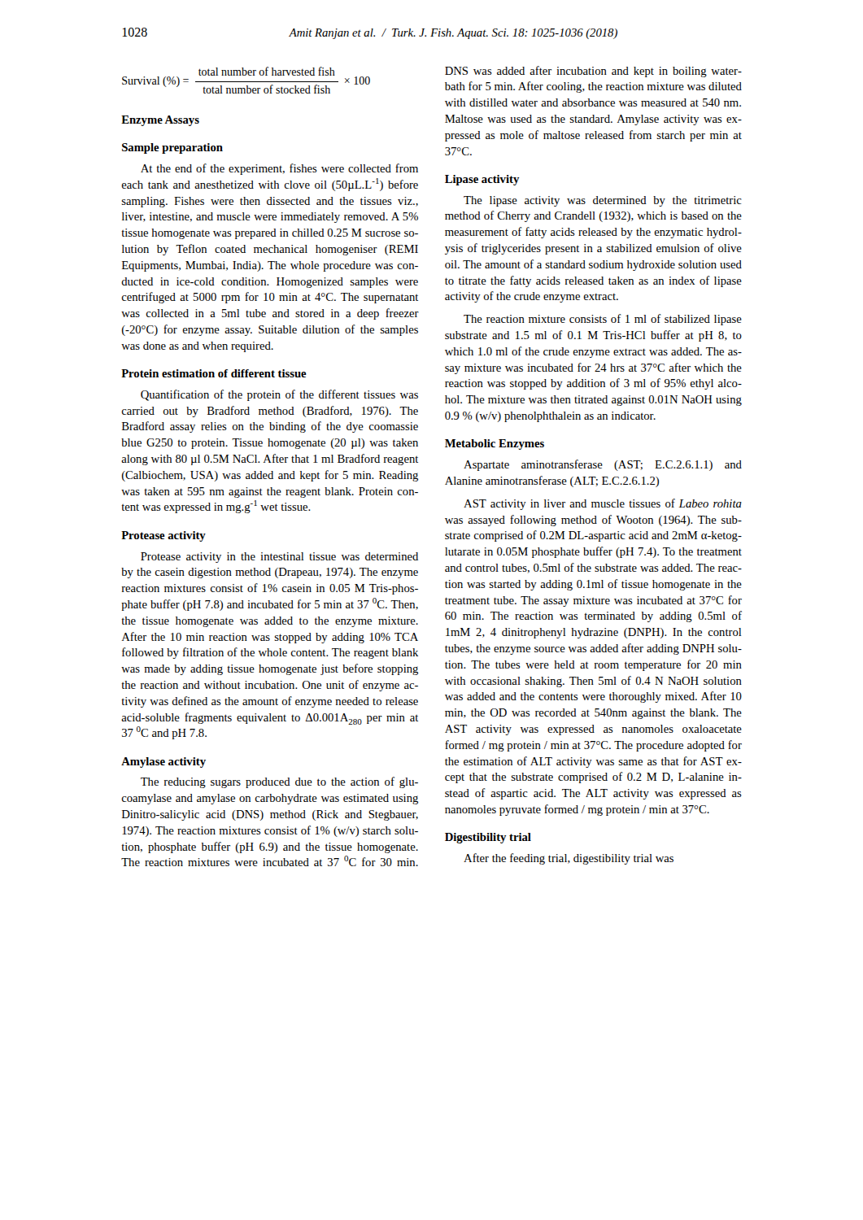1028 Amit Ranjan et al. / Turk. J. Fish. Aquat. Sci. 18: 1025-1036 (2018)
Survival (%) = total number of harvested fish total number of stocked fish × 100
Enzyme Assays
Sample preparation
At the end of the experiment, fishes were collected from each tank and anesthetized with clove oil (50µL.L-1) before sampling. Fishes were then dissected and the tissues viz., liver, intestine, and muscle were immediately removed. A 5% tissue homogenate was prepared in chilled 0.25 M sucrose solution by Teflon coated mechanical homogeniser (REMI Equipments, Mumbai, India). The whole procedure was conducted in ice-cold condition. Homogenized samples were centrifuged at 5000 rpm for 10 min at 4°C. The supernatant was collected in a 5ml tube and stored in a deep freezer (-20°C) for enzyme assay. Suitable dilution of the samples was done as and when required.
Protein estimation of different tissue
Quantification of the protein of the different tissues was carried out by Bradford method (Bradford, 1976). The Bradford assay relies on the binding of the dye coomassie blue G250 to protein. Tissue homogenate (20 µl) was taken along with 80 µl 0.5M NaCl. After that 1 ml Bradford reagent (Calbiochem, USA) was added and kept for 5 min. Reading was taken at 595 nm against the reagent blank. Protein content was expressed in mg.g-1 wet tissue.
Protease activity
Protease activity in the intestinal tissue was determined by the casein digestion method (Drapeau, 1974). The enzyme reaction mixtures consist of 1% casein in 0.05 M Tris-phosphate buffer (pH 7.8) and incubated for 5 min at 37 0C. Then, the tissue homogenate was added to the enzyme mixture. After the 10 min reaction was stopped by adding 10% TCA followed by filtration of the whole content. The reagent blank was made by adding tissue homogenate just before stopping the reaction and without incubation. One unit of enzyme activity was defined as the amount of enzyme needed to release acid-soluble fragments equivalent to Δ0.001A280 per min at 37 0C and pH 7.8.
Amylase activity
The reducing sugars produced due to the action of glucoamylase and amylase on carbohydrate was estimated using Dinitro-salicylic acid (DNS) method (Rick and Stegbauer, 1974). The reaction mixtures consist of 1% (w/v) starch solution, phosphate buffer (pH 6.9) and the tissue homogenate. The reaction mixtures were incubated at 37 0C for 30 min. DNS was added after incubation and kept in boiling waterbath for 5 min. After cooling, the reaction mixture was diluted with distilled water and absorbance was measured at 540 nm. Maltose was used as the standard. Amylase activity was expressed as mole of maltose released from starch per min at 37°C.
Lipase activity
The lipase activity was determined by the titrimetric method of Cherry and Crandell (1932), which is based on the measurement of fatty acids released by the enzymatic hydrolysis of triglycerides present in a stabilized emulsion of olive oil. The amount of a standard sodium hydroxide solution used to titrate the fatty acids released taken as an index of lipase activity of the crude enzyme extract.
The reaction mixture consists of 1 ml of stabilized lipase substrate and 1.5 ml of 0.1 M Tris-HCl buffer at pH 8, to which 1.0 ml of the crude enzyme extract was added. The assay mixture was incubated for 24 hrs at 37°C after which the reaction was stopped by addition of 3 ml of 95% ethyl alcohol. The mixture was then titrated against 0.01N NaOH using 0.9 % (w/v) phenolphthalein as an indicator.
Metabolic Enzymes
Aspartate aminotransferase (AST; E.C.2.6.1.1) and Alanine aminotransferase (ALT; E.C.2.6.1.2)
AST activity in liver and muscle tissues of Labeo rohita was assayed following method of Wooton (1964). The substrate comprised of 0.2M DL-aspartic acid and 2mM α-ketoglutarate in 0.05M phosphate buffer (pH 7.4). To the treatment and control tubes, 0.5ml of the substrate was added. The reaction was started by adding 0.1ml of tissue homogenate in the treatment tube. The assay mixture was incubated at 37°C for 60 min. The reaction was terminated by adding 0.5ml of 1mM 2, 4 dinitrophenyl hydrazine (DNPH). In the control tubes, the enzyme source was added after adding DNPH solution. The tubes were held at room temperature for 20 min with occasional shaking. Then 5ml of 0.4 N NaOH solution was added and the contents were thoroughly mixed. After 10 min, the OD was recorded at 540nm against the blank. The AST activity was expressed as nanomoles oxaloacetate formed / mg protein / min at 37°C. The procedure adopted for the estimation of ALT activity was same as that for AST except that the substrate comprised of 0.2 M D, L-alanine instead of aspartic acid. The ALT activity was expressed as nanomoles pyruvate formed / mg protein / min at 37°C.
Digestibility trial
After the feeding trial, digestibility trial was